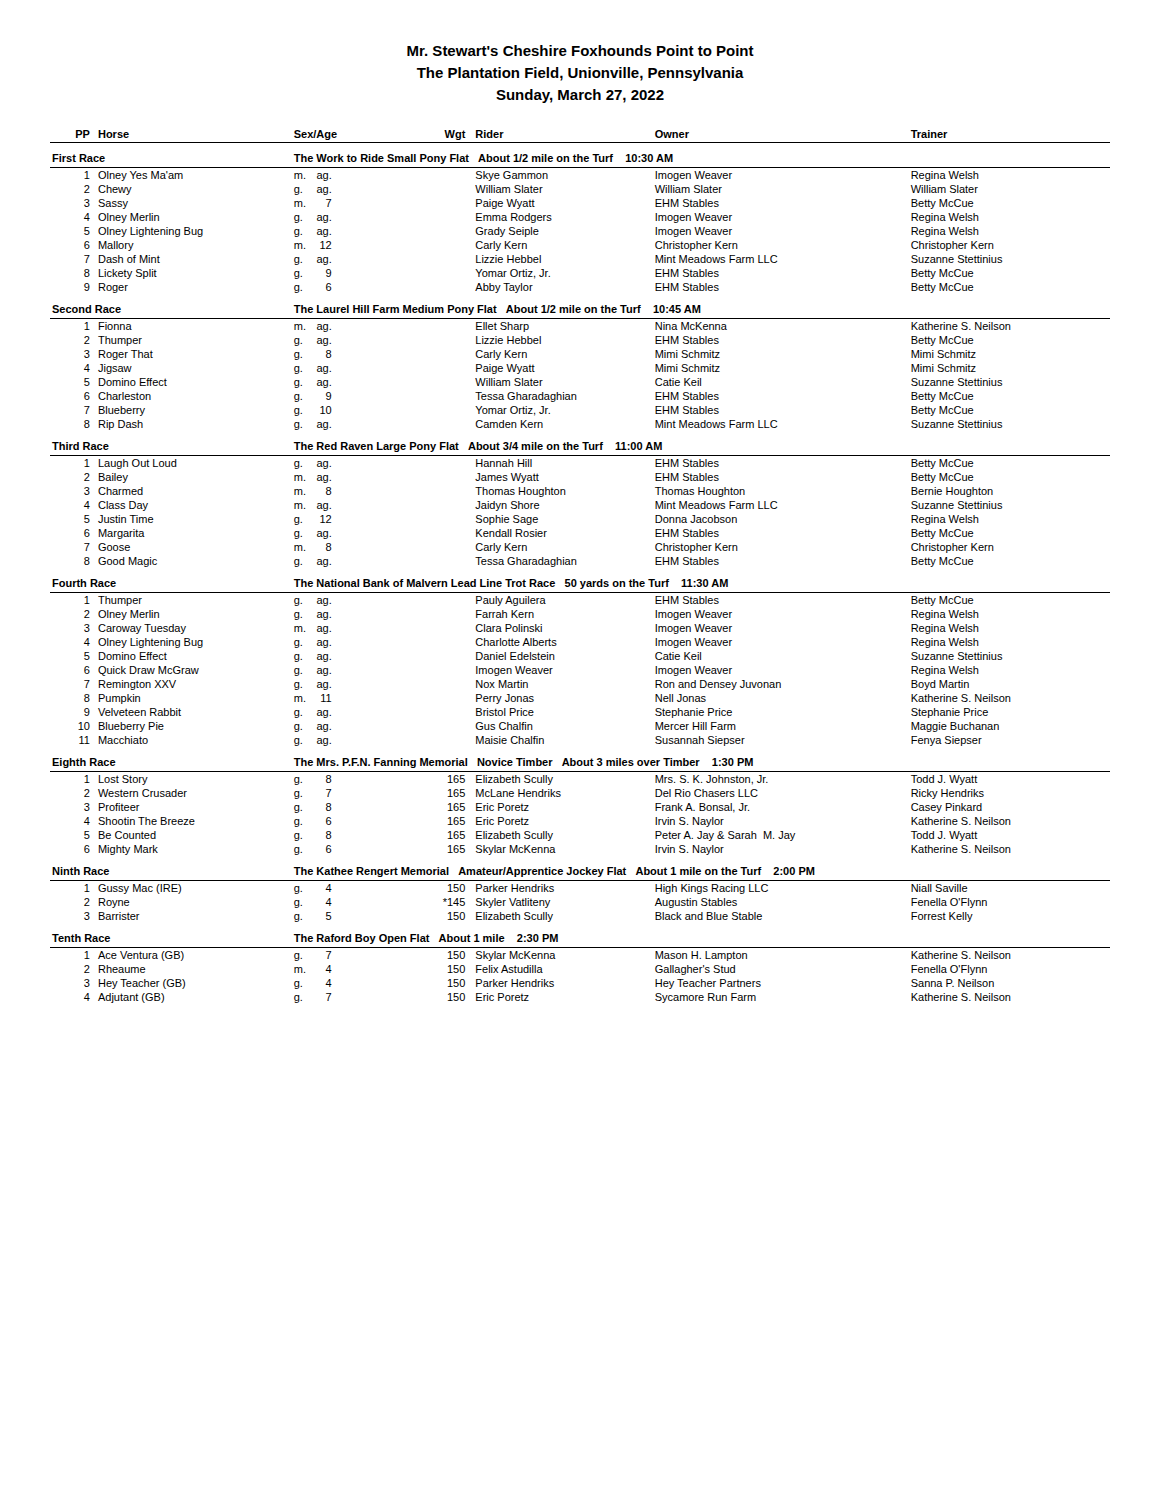Mr. Stewart's Cheshire Foxhounds Point to Point
The Plantation Field, Unionville, Pennsylvania
Sunday, March 27, 2022
| PP | Horse | Sex/Age | Wgt | Rider | Owner | Trainer |
| --- | --- | --- | --- | --- | --- | --- |
| First Race | The Work to Ride Small Pony Flat About 1/2 mile on the Turf 10:30 AM |
| 1 | Olney Yes Ma'am | m. ag. | | Skye Gammon | Imogen Weaver | Regina Welsh |
| 2 | Chewy | g. ag. | | William Slater | William Slater | William Slater |
| 3 | Sassy | m. 7 | | Paige Wyatt | EHM Stables | Betty McCue |
| 4 | Olney Merlin | g. ag. | | Emma Rodgers | Imogen Weaver | Regina Welsh |
| 5 | Olney Lightening Bug | g. ag. | | Grady Seiple | Imogen Weaver | Regina Welsh |
| 6 | Mallory | m. 12 | | Carly Kern | Christopher Kern | Christopher Kern |
| 7 | Dash of Mint | g. ag. | | Lizzie Hebbel | Mint Meadows Farm LLC | Suzanne Stettinius |
| 8 | Lickety Split | g. 9 | | Yomar Ortiz, Jr. | EHM Stables | Betty McCue |
| 9 | Roger | g. 6 | | Abby Taylor | EHM Stables | Betty McCue |
| Second Race | The Laurel Hill Farm Medium Pony Flat About 1/2 mile on the Turf 10:45 AM |
| 1 | Fionna | m. ag. | | Ellet Sharp | Nina McKenna | Katherine S. Neilson |
| 2 | Thumper | g. ag. | | Lizzie Hebbel | EHM Stables | Betty McCue |
| 3 | Roger That | g. 8 | | Carly Kern | Mimi Schmitz | Mimi Schmitz |
| 4 | Jigsaw | g. ag. | | Paige Wyatt | Mimi Schmitz | Mimi Schmitz |
| 5 | Domino Effect | g. ag. | | William Slater | Catie Keil | Suzanne Stettinius |
| 6 | Charleston | g. 9 | | Tessa Gharadaghian | EHM Stables | Betty McCue |
| 7 | Blueberry | g. 10 | | Yomar Ortiz, Jr. | EHM Stables | Betty McCue |
| 8 | Rip Dash | g. ag. | | Camden Kern | Mint Meadows Farm LLC | Suzanne Stettinius |
| Third Race | The Red Raven Large Pony Flat About 3/4 mile on the Turf 11:00 AM |
| 1 | Laugh Out Loud | g. ag. | | Hannah Hill | EHM Stables | Betty McCue |
| 2 | Bailey | m. ag. | | James Wyatt | EHM Stables | Betty McCue |
| 3 | Charmed | m. 8 | | Thomas Houghton | Thomas Houghton | Bernie Houghton |
| 4 | Class Day | m. ag. | | Jaidyn Shore | Mint Meadows Farm LLC | Suzanne Stettinius |
| 5 | Justin Time | g. 12 | | Sophie Sage | Donna Jacobson | Regina Welsh |
| 6 | Margarita | g. ag. | | Kendall Rosier | EHM Stables | Betty McCue |
| 7 | Goose | m. 8 | | Carly Kern | Christopher Kern | Christopher Kern |
| 8 | Good Magic | g. ag. | | Tessa Gharadaghian | EHM Stables | Betty McCue |
| Fourth Race | The National Bank of Malvern Lead Line Trot Race 50 yards on the Turf 11:30 AM |
| 1 | Thumper | g. ag. | | Pauly Aguilera | EHM Stables | Betty McCue |
| 2 | Olney Merlin | g. ag. | | Farrah Kern | Imogen Weaver | Regina Welsh |
| 3 | Caroway Tuesday | m. ag. | | Clara Polinski | Imogen Weaver | Regina Welsh |
| 4 | Olney Lightening Bug | g. ag. | | Charlotte Alberts | Imogen Weaver | Regina Welsh |
| 5 | Domino Effect | g. ag. | | Daniel Edelstein | Catie Keil | Suzanne Stettinius |
| 6 | Quick Draw McGraw | g. ag. | | Imogen Weaver | Imogen Weaver | Regina Welsh |
| 7 | Remington XXV | g. ag. | | Nox Martin | Ron and Densey Juvonan | Boyd Martin |
| 8 | Pumpkin | m. 11 | | Perry Jonas | Nell Jonas | Katherine S. Neilson |
| 9 | Velveteen Rabbit | g. ag. | | Bristol Price | Stephanie Price | Stephanie Price |
| 10 | Blueberry Pie | g. ag. | | Gus Chalfin | Mercer Hill Farm | Maggie Buchanan |
| 11 | Macchiato | g. ag. | | Maisie Chalfin | Susannah Siepser | Fenya Siepser |
| Eighth Race | The Mrs. P.F.N. Fanning Memorial Novice Timber About 3 miles over Timber 1:30 PM |
| 1 | Lost Story | g. 8 | 165 | Elizabeth Scully | Mrs. S. K. Johnston, Jr. | Todd J. Wyatt |
| 2 | Western Crusader | g. 7 | 165 | McLane Hendriks | Del Rio Chasers LLC | Ricky Hendriks |
| 3 | Profiteer | g. 8 | 165 | Eric Poretz | Frank A. Bonsal, Jr. | Casey Pinkard |
| 4 | Shootin The Breeze | g. 6 | 165 | Eric Poretz | Irvin S. Naylor | Katherine S. Neilson |
| 5 | Be Counted | g. 8 | 165 | Elizabeth Scully | Peter A. Jay & Sarah M. Jay | Todd J. Wyatt |
| 6 | Mighty Mark | g. 6 | 165 | Skylar McKenna | Irvin S. Naylor | Katherine S. Neilson |
| Ninth Race | The Kathee Rengert Memorial Amateur/Apprentice Jockey Flat About 1 mile on the Turf 2:00 PM |
| 1 | Gussy Mac (IRE) | g. 4 | 150 | Parker Hendriks | High Kings Racing LLC | Niall Saville |
| 2 | Royne | g. 4 | *145 | Skyler Vatliteny | Augustin Stables | Fenella O'Flynn |
| 3 | Barrister | g. 5 | 150 | Elizabeth Scully | Black and Blue Stable | Forrest Kelly |
| Tenth Race | The Raford Boy Open Flat About 1 mile 2:30 PM |
| 1 | Ace Ventura (GB) | g. 7 | 150 | Skylar McKenna | Mason H. Lampton | Katherine S. Neilson |
| 2 | Rheaume | m. 4 | 150 | Felix Astudilla | Gallagher's Stud | Fenella O'Flynn |
| 3 | Hey Teacher (GB) | g. 4 | 150 | Parker Hendriks | Hey Teacher Partners | Sanna P. Neilson |
| 4 | Adjutant (GB) | g. 7 | 150 | Eric Poretz | Sycamore Run Farm | Katherine S. Neilson |